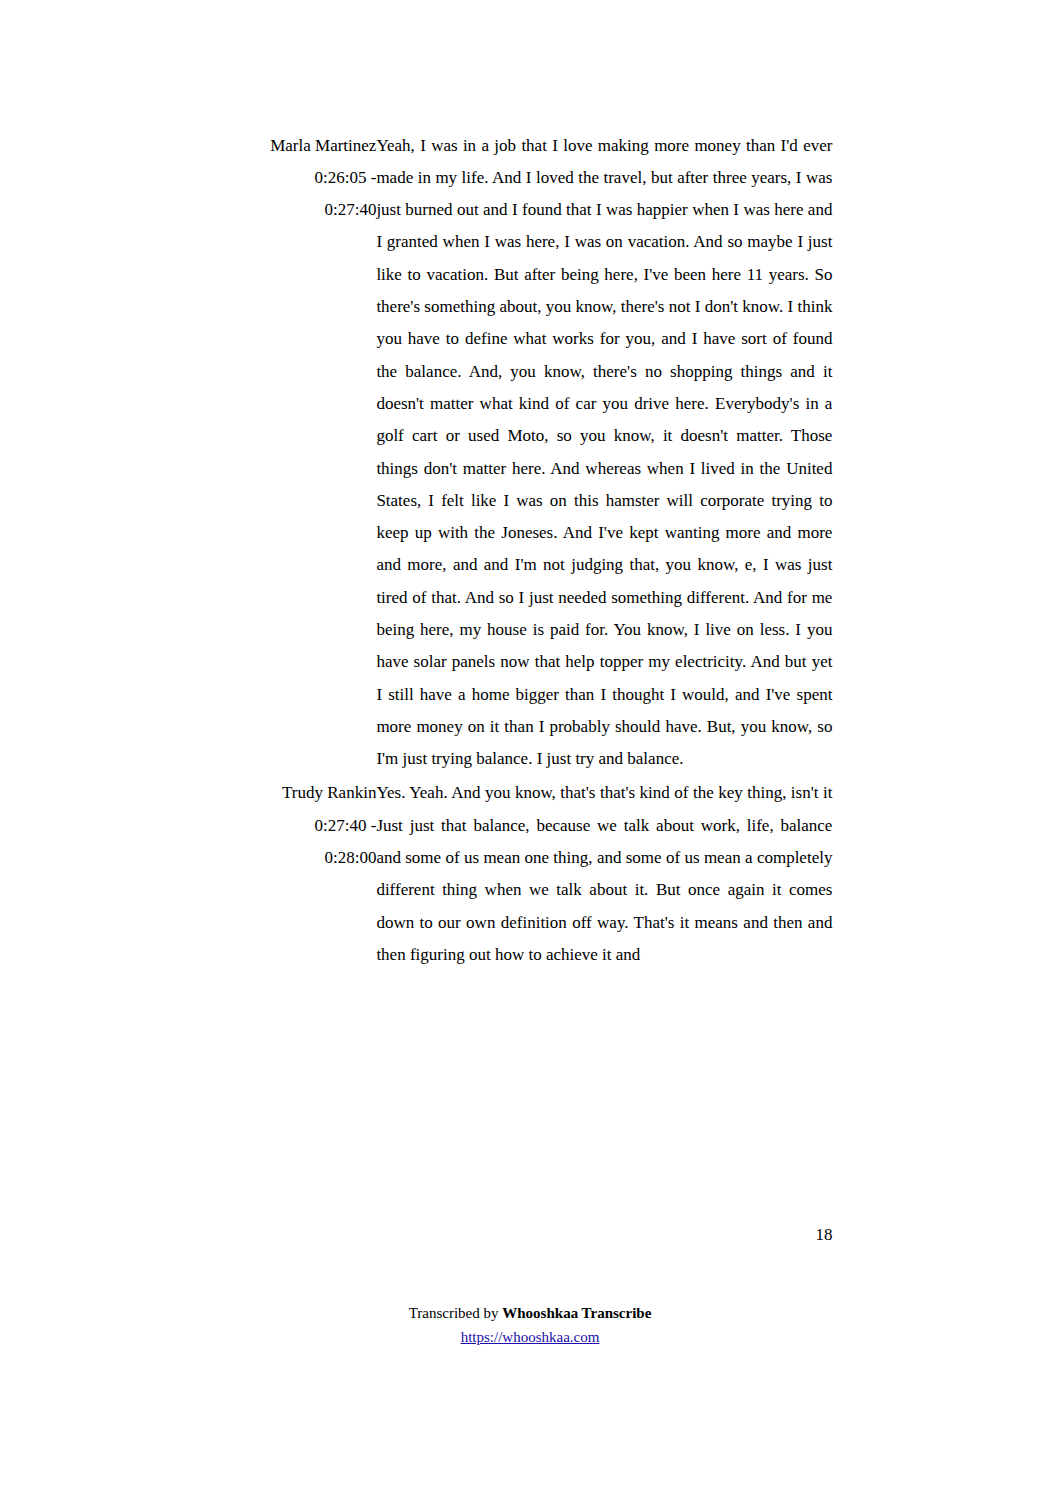| Marla Martinez 0:26:05 - 0:27:40 | Yeah, I was in a job that I love making more money than I'd ever made in my life. And I loved the travel, but after three years, I was just burned out and I found that I was happier when I was here and I granted when I was here, I was on vacation. And so maybe I just like to vacation. But after being here, I've been here 11 years. So there's something about, you know, there's not I don't know. I think you have to define what works for you, and I have sort of found the balance. And, you know, there's no shopping things and it doesn't matter what kind of car you drive here. Everybody's in a golf cart or used Moto, so you know, it doesn't matter. Those things don't matter here. And whereas when I lived in the United States, I felt like I was on this hamster will corporate trying to keep up with the Joneses. And I've kept wanting more and more and more, and and I'm not judging that, you know, e, I was just tired of that. And so I just needed something different. And for me being here, my house is paid for. You know, I live on less. I you have solar panels now that help topper my electricity. And but yet I still have a home bigger than I thought I would, and I've spent more money on it than I probably should have. But, you know, so I'm just trying balance. I just try and balance. |
| Trudy Rankin 0:27:40 - 0:28:00 | Yes. Yeah. And you know, that's that's kind of the key thing, isn't it Just just that balance, because we talk about work, life, balance and some of us mean one thing, and some of us mean a completely different thing when we talk about it. But once again it comes down to our own definition off way. That's it means and then and then figuring out how to achieve it and |
18
Transcribed by Whooshkaa Transcribe
https://whooshkaa.com